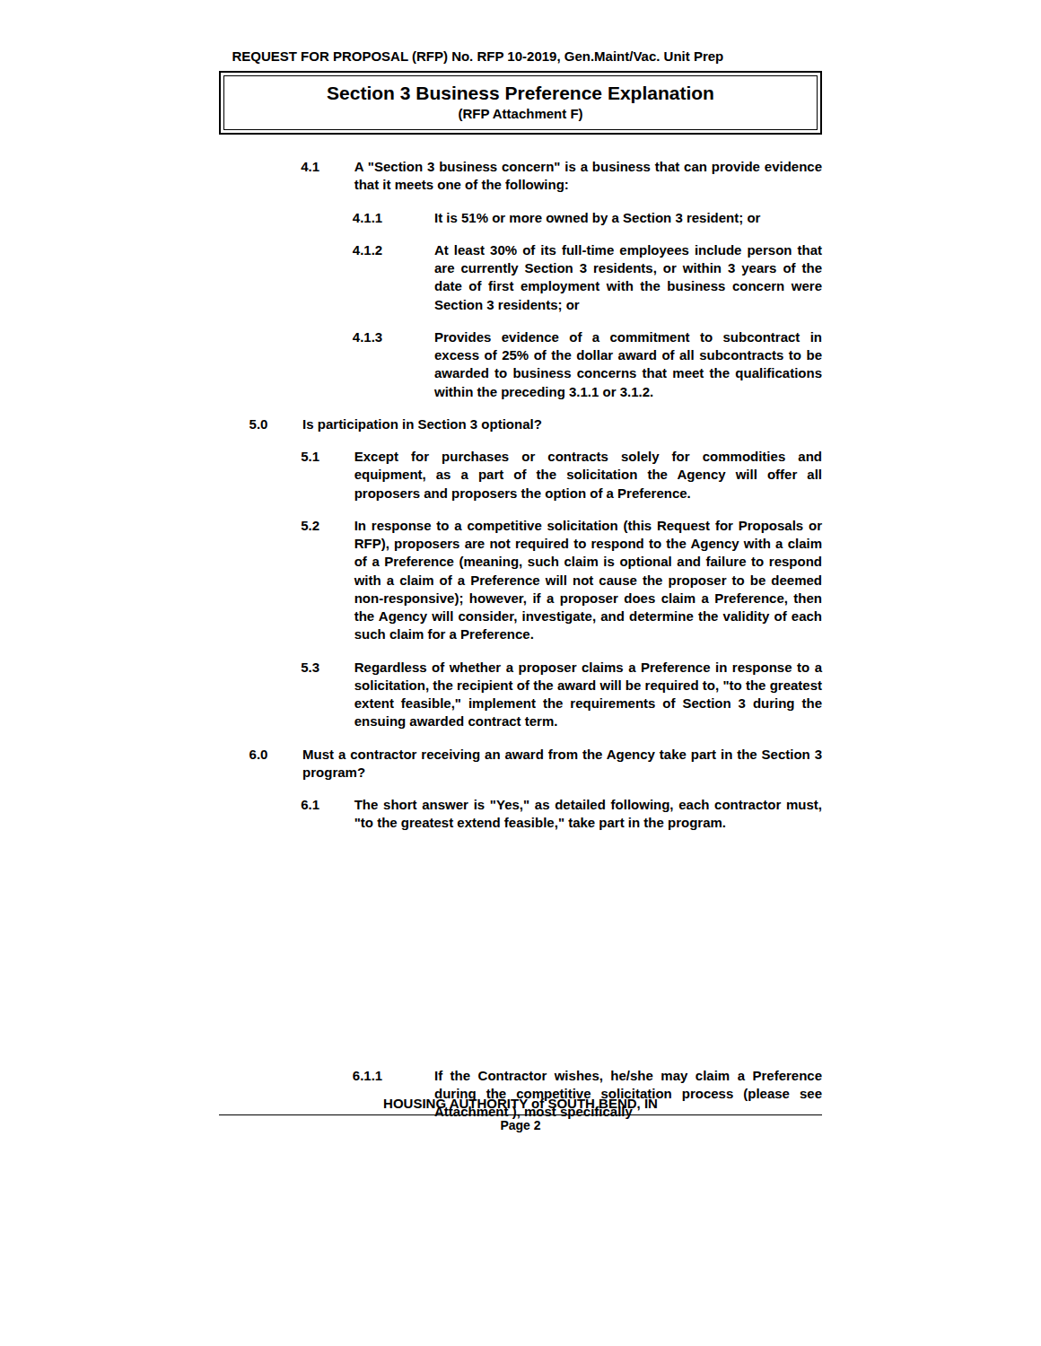REQUEST FOR PROPOSAL (RFP) No. RFP 10-2019, Gen.Maint/Vac. Unit Prep
Section 3 Business Preference Explanation
(RFP Attachment F)
4.1
A "Section 3 business concern" is a business that can provide evidence that it meets one of the following:
4.1.1
It is 51% or more owned by a Section 3 resident; or
4.1.2
At least 30% of its full-time employees include person that are currently Section 3 residents, or within 3 years of the date of first employment with the business concern were Section 3 residents; or
4.1.3
Provides evidence of a commitment to subcontract in excess of 25% of the dollar award of all subcontracts to be awarded to business concerns that meet the qualifications within the preceding 3.1.1 or 3.1.2.
5.0
Is participation in Section 3 optional?
5.1
Except for purchases or contracts solely for commodities and equipment, as a part of the solicitation the Agency will offer all proposers and proposers the option of a Preference.
5.2
In response to a competitive solicitation (this Request for Proposals or RFP), proposers are not required to respond to the Agency with a claim of a Preference (meaning, such claim is optional and failure to respond with a claim of a Preference will not cause the proposer to be deemed non-responsive); however, if a proposer does claim a Preference, then the Agency will consider, investigate, and determine the validity of each such claim for a Preference.
5.3
Regardless of whether a proposer claims a Preference in response to a solicitation, the recipient of the award will be required to, "to the greatest extent feasible," implement the requirements of Section 3 during the ensuing awarded contract term.
6.0
Must a contractor receiving an award from the Agency take part in the Section 3 program?
6.1
The short answer is "Yes," as detailed following, each contractor must, "to the greatest extend feasible," take part in the program.
6.1.1
If the Contractor wishes, he/she may claim a Preference during the competitive solicitation process (please see Attachment ), most specifically
HOUSING AUTHORITY of SOUTH BEND, IN
Page 2